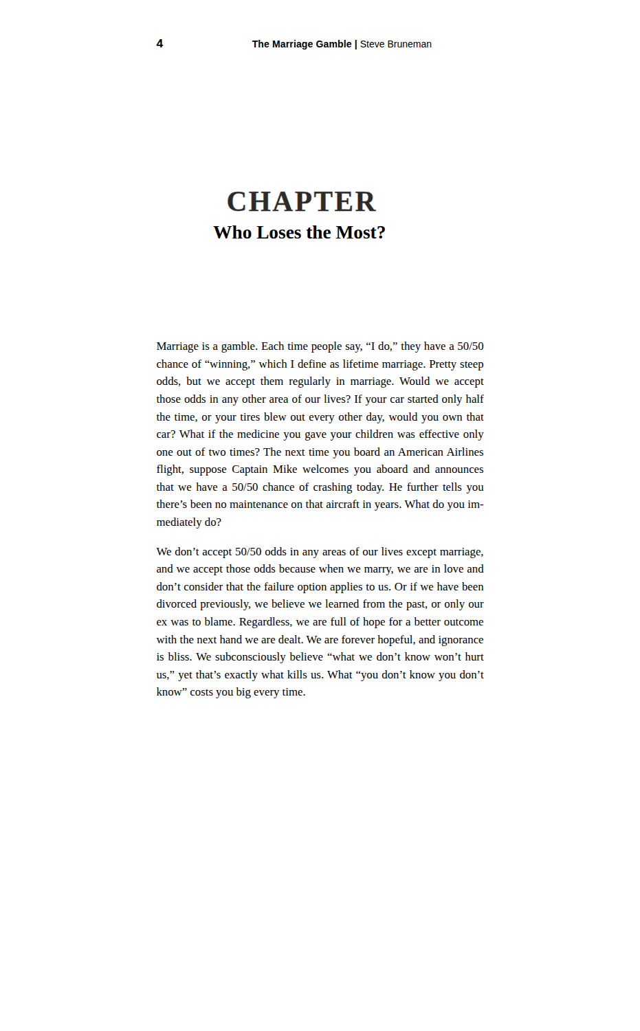4 The Marriage Gamble | Steve Bruneman
2
Chapter
Who Loses the Most?
Marriage is a gamble. Each time people say, “I do,” they have a 50/50 chance of “winning,” which I define as lifetime marriage. Pretty steep odds, but we accept them regularly in marriage. Would we accept those odds in any other area of our lives? If your car started only half the time, or your tires blew out every other day, would you own that car? What if the medicine you gave your children was effective only one out of two times? The next time you board an American Airlines flight, suppose Captain Mike welcomes you aboard and announces that we have a 50/50 chance of crashing today. He further tells you there’s been no maintenance on that aircraft in years. What do you immediately do?
We don’t accept 50/50 odds in any areas of our lives except marriage, and we accept those odds because when we marry, we are in love and don’t consider that the failure option applies to us. Or if we have been divorced previously, we believe we learned from the past, or only our ex was to blame. Regardless, we are full of hope for a better outcome with the next hand we are dealt. We are forever hopeful, and ignorance is bliss. We subconsciously believe “what we don’t know won’t hurt us,” yet that’s exactly what kills us. What “you don’t know you don’t know” costs you big every time.